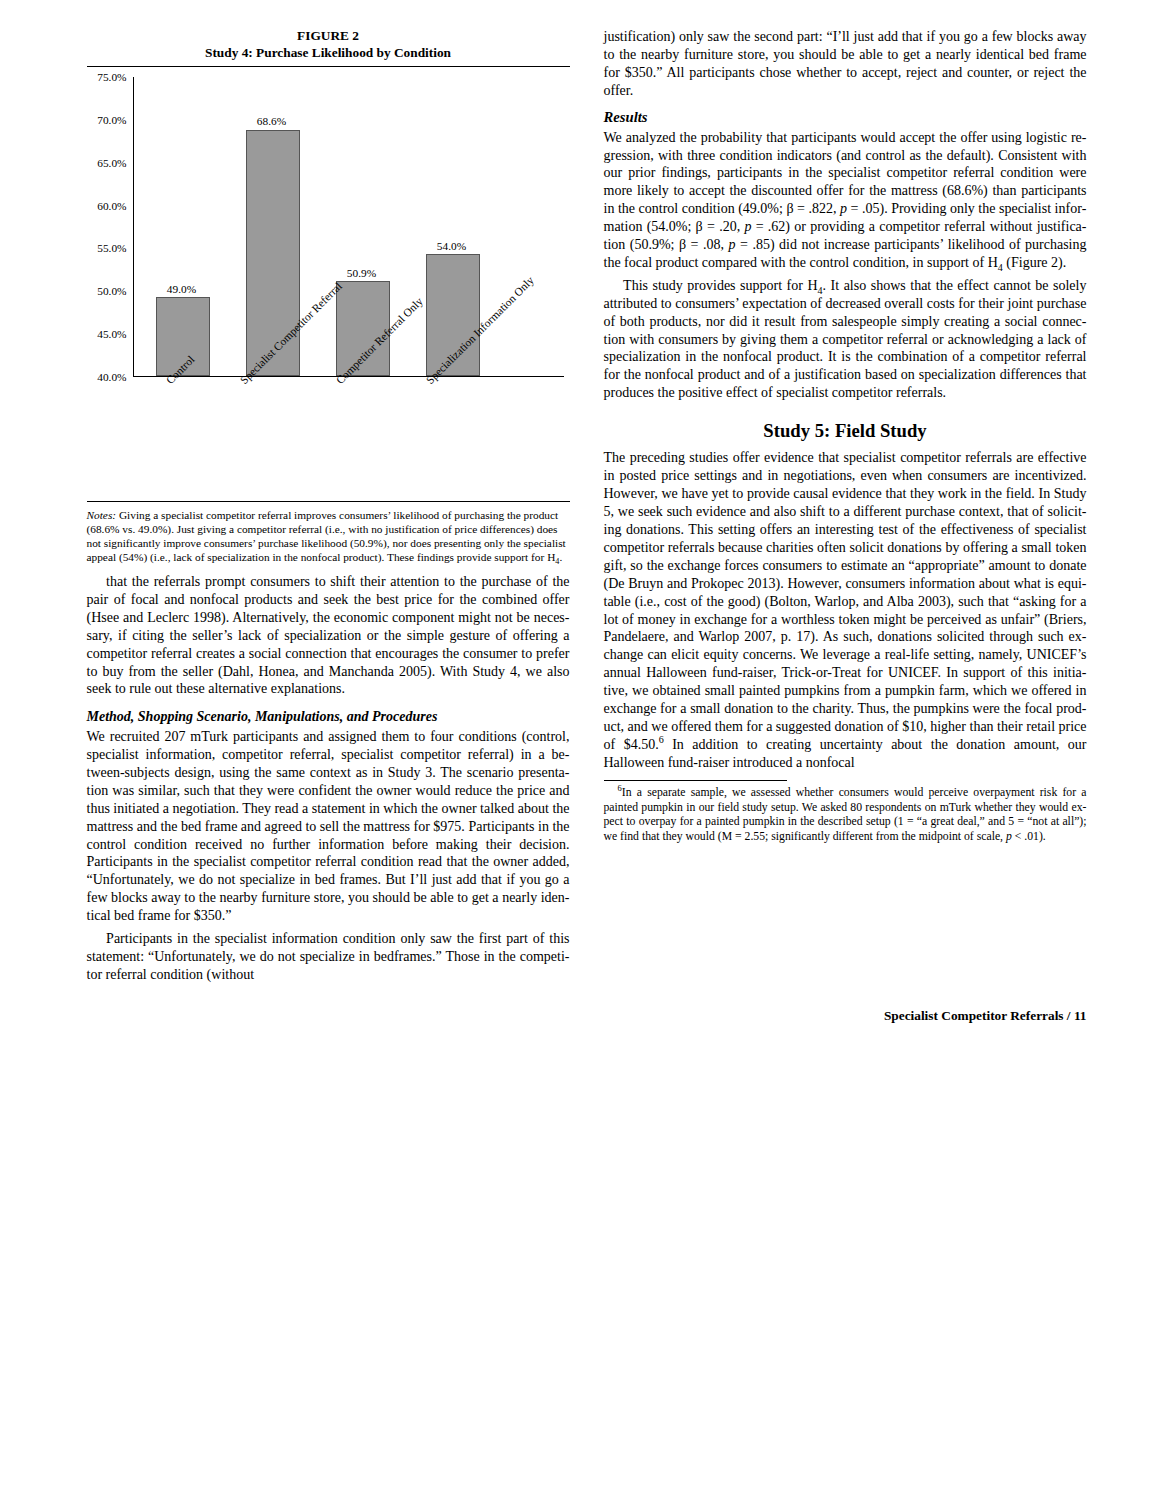FIGURE 2
Study 4: Purchase Likelihood by Condition
75.0%
70.0%
65.0%
60.0%
55.0%
50.0%
45.0%
40.0%
49.0%
68.6%
50.9%
54.0%
Control
Specialist Competitor Referral
Competitor Referral Only
Specialization Information Only
Notes: Giving a specialist competitor referral improves consumers’ likelihood of purchasing the product (68.6% vs. 49.0%). Just giving a competitor referral (i.e., with no justification of price differences) does not significantly improve consumers’ purchase likelihood (50.9%), nor does presenting only the specialist appeal (54%) (i.e., lack of specialization in the nonfocal product). These findings provide support for H4.
that the referrals prompt consumers to shift their attention to the purchase of the pair of focal and nonfocal products and seek the best price for the combined offer (Hsee and Leclerc 1998). Alternatively, the economic component might not be necessary, if citing the seller’s lack of specialization or the simple gesture of offering a competitor referral creates a social connection that encourages the consumer to prefer to buy from the seller (Dahl, Honea, and Manchanda 2005). With Study 4, we also seek to rule out these alternative explanations.
Method, Shopping Scenario, Manipulations, and Procedures
We recruited 207 mTurk participants and assigned them to four conditions (control, specialist information, competitor referral, specialist competitor referral) in a between-subjects design, using the same context as in Study 3. The scenario presentation was similar, such that they were confident the owner would reduce the price and thus initiated a negotiation. They read a statement in which the owner talked about the mattress and the bed frame and agreed to sell the mattress for $975. Participants in the control condition received no further information before making their decision. Participants in the specialist competitor referral condition read that the owner added, “Unfortunately, we do not specialize in bed frames. But I’ll just add that if you go a few blocks away to the nearby furniture store, you should be able to get a nearly identical bed frame for $350.”
Participants in the specialist information condition only saw the first part of this statement: “Unfortunately, we do not specialize in bedframes.” Those in the competitor referral condition (without
justification) only saw the second part: “I’ll just add that if you go a few blocks away to the nearby furniture store, you should be able to get a nearly identical bed frame for $350.” All participants chose whether to accept, reject and counter, or reject the offer.
Results
We analyzed the probability that participants would accept the offer using logistic regression, with three condition indicators (and control as the default). Consistent with our prior findings, participants in the specialist competitor referral condition were more likely to accept the discounted offer for the mattress (68.6%) than participants in the control condition (49.0%; β = .822, p = .05). Providing only the specialist information (54.0%; β = .20, p = .62) or providing a competitor referral without justification (50.9%; β = .08, p = .85) did not increase participants’ likelihood of purchasing the focal product compared with the control condition, in support of H4 (Figure 2).
This study provides support for H4. It also shows that the effect cannot be solely attributed to consumers’ expectation of decreased overall costs for their joint purchase of both products, nor did it result from salespeople simply creating a social connection with consumers by giving them a competitor referral or acknowledging a lack of specialization in the nonfocal product. It is the combination of a competitor referral for the nonfocal product and of a justification based on specialization differences that produces the positive effect of specialist competitor referrals.
Study 5: Field Study
The preceding studies offer evidence that specialist competitor referrals are effective in posted price settings and in negotiations, even when consumers are incentivized. However, we have yet to provide causal evidence that they work in the field. In Study 5, we seek such evidence and also shift to a different purchase context, that of soliciting donations. This setting offers an interesting test of the effectiveness of specialist competitor referrals because charities often solicit donations by offering a small token gift, so the exchange forces consumers to estimate an “appropriate” amount to donate (De Bruyn and Prokopec 2013). However, consumers information about what is equitable (i.e., cost of the good) (Bolton, Warlop, and Alba 2003), such that “asking for a lot of money in exchange for a worthless token might be perceived as unfair” (Briers, Pandelaere, and Warlop 2007, p. 17). As such, donations solicited through such exchange can elicit equity concerns. We leverage a real-life setting, namely, UNICEF’s annual Halloween fund-raiser, Trick-or-Treat for UNICEF. In support of this initiative, we obtained small painted pumpkins from a pumpkin farm, which we offered in exchange for a small donation to the charity. Thus, the pumpkins were the focal product, and we offered them for a suggested donation of $10, higher than their retail price of $4.50.6 In addition to creating uncertainty about the donation amount, our Halloween fund-raiser introduced a nonfocal
6In a separate sample, we assessed whether consumers would perceive overpayment risk for a painted pumpkin in our field study setup. We asked 80 respondents on mTurk whether they would expect to overpay for a painted pumpkin in the described setup (1 = “a great deal,” and 5 = “not at all”); we find that they would (M = 2.55; significantly different from the midpoint of scale, p < .01).
Specialist Competitor Referrals / 11